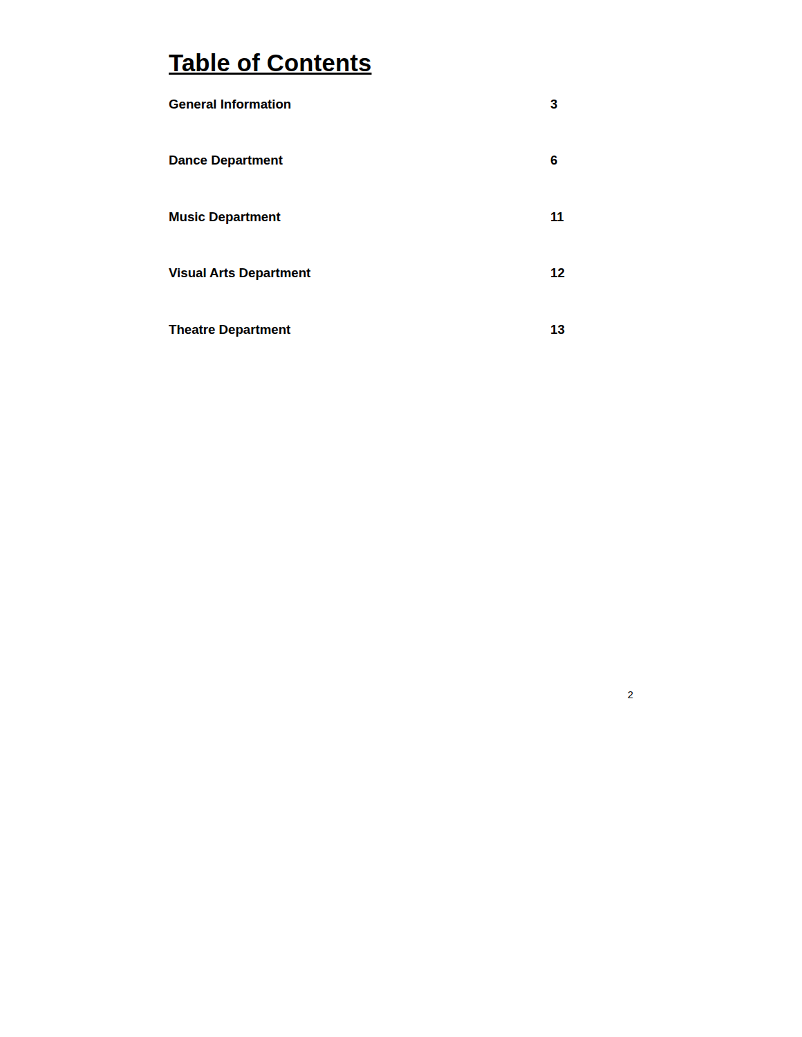Table of Contents
| General Information | 3 |
| Dance Department | 6 |
| Music Department | 11 |
| Visual Arts Department | 12 |
| Theatre Department | 13 |
2